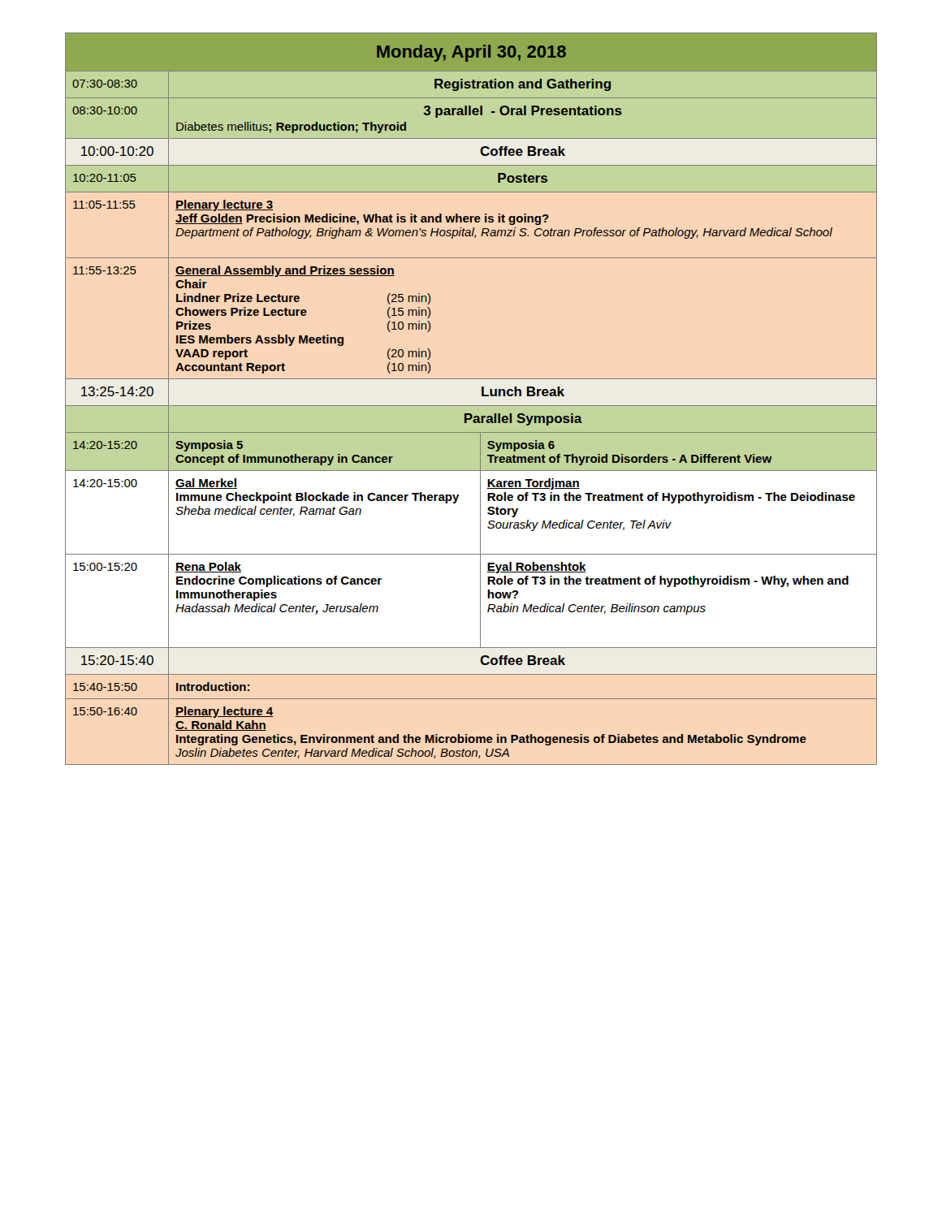| Monday, April 30, 2018 |
| 07:30-08:30 | Registration and Gathering |
| 08:30-10:00 | 3 parallel - Oral Presentations Diabetes mellitus ; Reproduction; Thyroid |
| 10:00-10:20 | Coffee Break |
| 10:20-11:05 | Posters |
| 11:05-11:55 | Plenary lecture 3 Jeff Golden Precision Medicine, What is it and where is it going? Department of Pathology, Brigham & Women's Hospital, Ramzi S. Cotran Professor of Pathology, Harvard Medical School |
| 11:55-13:25 | General Assembly and Prizes session Chair Lindner Prize Lecture (25 min) Chowers Prize Lecture (15 min) Prizes (10 min) IES Members Assbly Meeting VAAD report (20 min) Accountant Report (10 min) |
| 13:25-14:20 | Lunch Break |
| | Parallel Symposia |
| 14:20-15:20 | Symposia 5 Concept of Immunotherapy in Cancer | Symposia 6 Treatment of Thyroid Disorders - A Different View |
| 14:20-15:00 | Gal Merkel Immune Checkpoint Blockade in Cancer Therapy Sheba medical center, Ramat Gan | Karen Tordjman Role of T3 in the Treatment of Hypothyroidism - The Deiodinase Story Sourasky Medical Center, Tel Aviv |
| 15:00-15:20 | Rena Polak Endocrine Complications of Cancer Immunotherapies Hadassah Medical Center , Jerusalem | Eyal Robenshtok Role of T3 in the treatment of hypothyroidism - Why, when and how? Rabin Medical Center, Beilinson campus |
| 15:20-15:40 | Coffee Break |
| 15:40-15:50 | Introduction: |
| 15:50-16:40 | Plenary lecture 4 C. Ronald Kahn Integrating Genetics, Environment and the Microbiome in Pathogenesis of Diabetes and Metabolic Syndrome Joslin Diabetes Center, Harvard Medical School, Boston, USA |